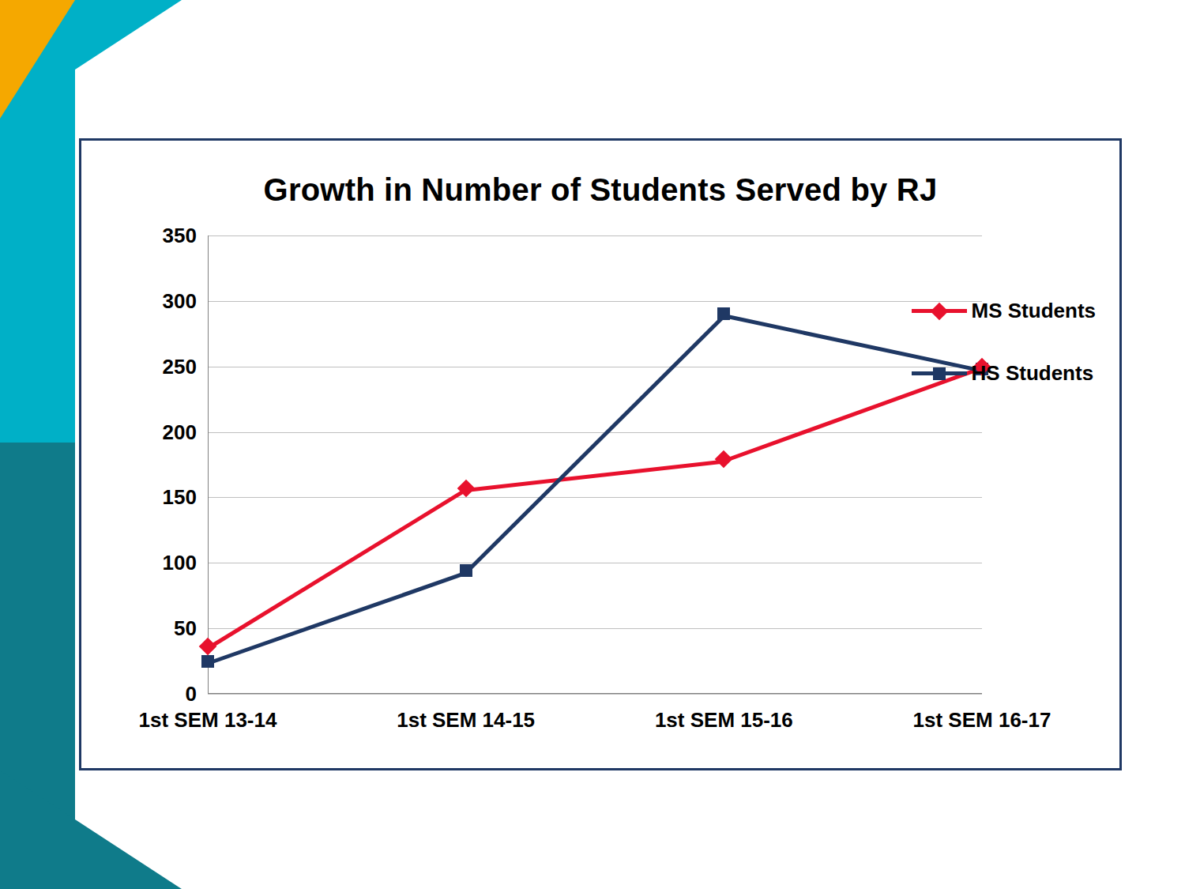Growth in Number of Students Served by RJ
350
300
250
200
150
100
50
0
1st SEM 13-14
1st SEM 14-15
1st SEM 15-16
1st SEM 16-17
MS Students
HS Students